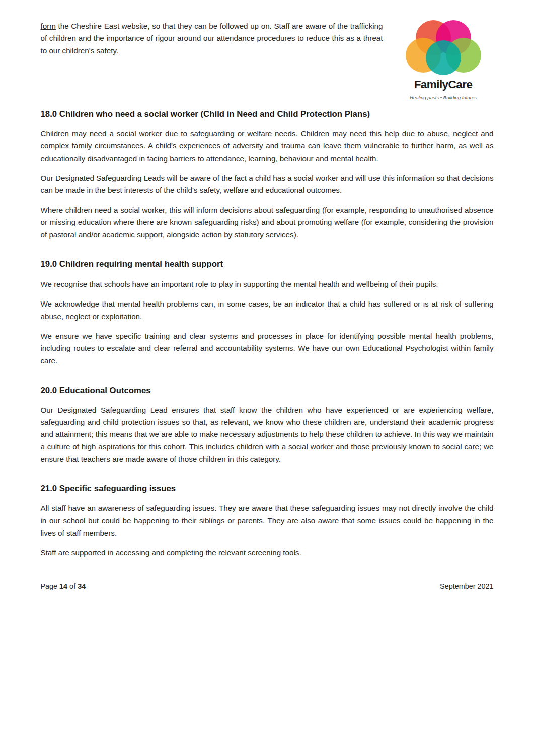FamilyCare
Healing pasts • Building futures
form the Cheshire East website, so that they can be followed up on. Staff are aware of the trafficking of children and the importance of rigour around our attendance procedures to reduce this as a threat to our children's safety.
18.0 Children who need a social worker (Child in Need and Child Protection Plans)
Children may need a social worker due to safeguarding or welfare needs. Children may need this help due to abuse, neglect and complex family circumstances. A child's experiences of adversity and trauma can leave them vulnerable to further harm, as well as educationally disadvantaged in facing barriers to attendance, learning, behaviour and mental health.
Our Designated Safeguarding Leads will be aware of the fact a child has a social worker and will use this information so that decisions can be made in the best interests of the child's safety, welfare and educational outcomes.
Where children need a social worker, this will inform decisions about safeguarding (for example, responding to unauthorised absence or missing education where there are known safeguarding risks) and about promoting welfare (for example, considering the provision of pastoral and/or academic support, alongside action by statutory services).
19.0 Children requiring mental health support
We recognise that schools have an important role to play in supporting the mental health and wellbeing of their pupils.
We acknowledge that mental health problems can, in some cases, be an indicator that a child has suffered or is at risk of suffering abuse, neglect or exploitation.
We ensure we have specific training and clear systems and processes in place for identifying possible mental health problems, including routes to escalate and clear referral and accountability systems. We have our own Educational Psychologist within family care.
20.0 Educational Outcomes
Our Designated Safeguarding Lead ensures that staff know the children who have experienced or are experiencing welfare, safeguarding and child protection issues so that, as relevant, we know who these children are, understand their academic progress and attainment; this means that we are able to make necessary adjustments to help these children to achieve. In this way we maintain a culture of high aspirations for this cohort. This includes children with a social worker and those previously known to social care; we ensure that teachers are made aware of those children in this category.
21.0 Specific safeguarding issues
All staff have an awareness of safeguarding issues. They are aware that these safeguarding issues may not directly involve the child in our school but could be happening to their siblings or parents. They are also aware that some issues could be happening in the lives of staff members.
Staff are supported in accessing and completing the relevant screening tools.
Page 14 of 34
September 2021